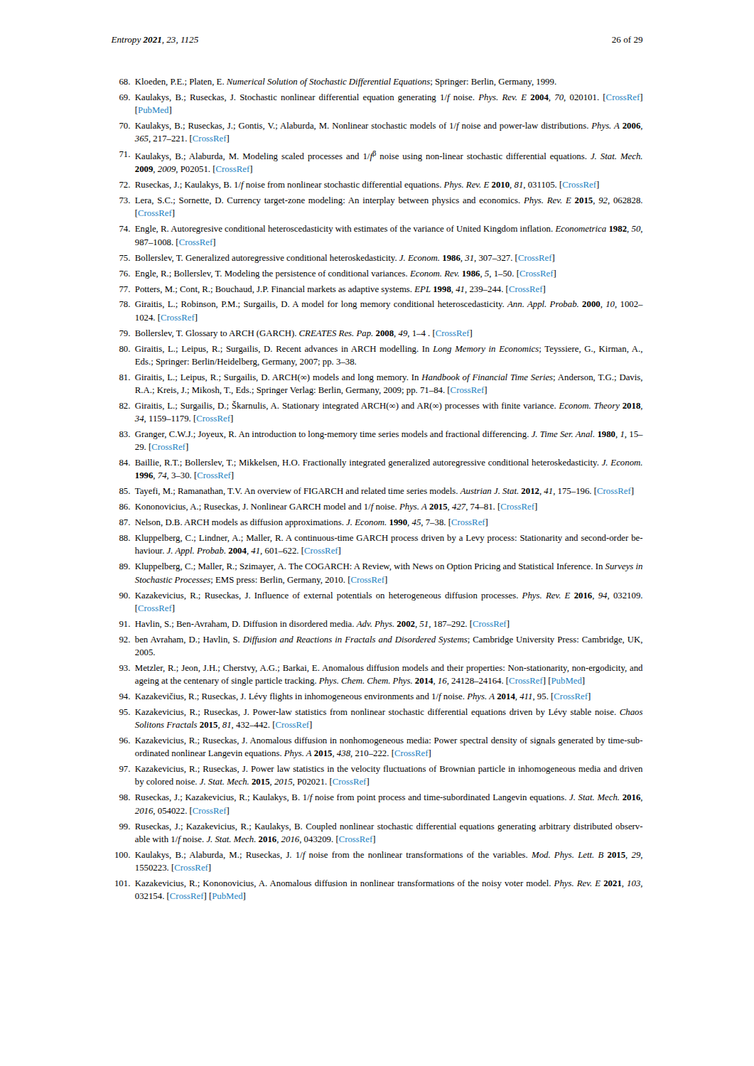Entropy 2021, 23, 1125
26 of 29
Kloeden, P.E.; Platen, E. Numerical Solution of Stochastic Differential Equations; Springer: Berlin, Germany, 1999.
Kaulakys, B.; Ruseckas, J. Stochastic nonlinear differential equation generating 1/f noise. Phys. Rev. E 2004, 70, 020101. [CrossRef] [PubMed]
Kaulakys, B.; Ruseckas, J.; Gontis, V.; Alaburda, M. Nonlinear stochastic models of 1/f noise and power-law distributions. Phys. A 2006, 365, 217–221. [CrossRef]
Kaulakys, B.; Alaburda, M. Modeling scaled processes and 1/fβ noise using non-linear stochastic differential equations. J. Stat. Mech. 2009, 2009, P02051. [CrossRef]
Ruseckas, J.; Kaulakys, B. 1/f noise from nonlinear stochastic differential equations. Phys. Rev. E 2010, 81, 031105. [CrossRef]
Lera, S.C.; Sornette, D. Currency target-zone modeling: An interplay between physics and economics. Phys. Rev. E 2015, 92, 062828. [CrossRef]
Engle, R. Autoregresive conditional heteroscedasticity with estimates of the variance of United Kingdom inflation. Econometrica 1982, 50, 987–1008. [CrossRef]
Bollerslev, T. Generalized autoregressive conditional heteroskedasticity. J. Econom. 1986, 31, 307–327. [CrossRef]
Engle, R.; Bollerslev, T. Modeling the persistence of conditional variances. Econom. Rev. 1986, 5, 1–50. [CrossRef]
Potters, M.; Cont, R.; Bouchaud, J.P. Financial markets as adaptive systems. EPL 1998, 41, 239–244. [CrossRef]
Giraitis, L.; Robinson, P.M.; Surgailis, D. A model for long memory conditional heteroscedasticity. Ann. Appl. Probab. 2000, 10, 1002–1024. [CrossRef]
Bollerslev, T. Glossary to ARCH (GARCH). CREATES Res. Pap. 2008, 49, 1–4 . [CrossRef]
Giraitis, L.; Leipus, R.; Surgailis, D. Recent advances in ARCH modelling. In Long Memory in Economics; Teyssiere, G., Kirman, A., Eds.; Springer: Berlin/Heidelberg, Germany, 2007; pp. 3–38.
Giraitis, L.; Leipus, R.; Surgailis, D. ARCH(∞) models and long memory. In Handbook of Financial Time Series; Anderson, T.G.; Davis, R.A.; Kreis, J.; Mikosh, T., Eds.; Springer Verlag: Berlin, Germany, 2009; pp. 71–84. [CrossRef]
Giraitis, L.; Surgailis, D.; Škarnulis, A. Stationary integrated ARCH(∞) and AR(∞) processes with finite variance. Econom. Theory 2018, 34, 1159–1179. [CrossRef]
Granger, C.W.J.; Joyeux, R. An introduction to long-memory time series models and fractional differencing. J. Time Ser. Anal. 1980, 1, 15–29. [CrossRef]
Baillie, R.T.; Bollerslev, T.; Mikkelsen, H.O. Fractionally integrated generalized autoregressive conditional heteroskedasticity. J. Econom. 1996, 74, 3–30. [CrossRef]
Tayefi, M.; Ramanathan, T.V. An overview of FIGARCH and related time series models. Austrian J. Stat. 2012, 41, 175–196. [CrossRef]
Kononovicius, A.; Ruseckas, J. Nonlinear GARCH model and 1/f noise. Phys. A 2015, 427, 74–81. [CrossRef]
Nelson, D.B. ARCH models as diffusion approximations. J. Econom. 1990, 45, 7–38. [CrossRef]
Kluppelberg, C.; Lindner, A.; Maller, R. A continuous-time GARCH process driven by a Levy process: Stationarity and second-order behaviour. J. Appl. Probab. 2004, 41, 601–622. [CrossRef]
Kluppelberg, C.; Maller, R.; Szimayer, A. The COGARCH: A Review, with News on Option Pricing and Statistical Inference. In Surveys in Stochastic Processes; EMS press: Berlin, Germany, 2010. [CrossRef]
Kazakevicius, R.; Ruseckas, J. Influence of external potentials on heterogeneous diffusion processes. Phys. Rev. E 2016, 94, 032109. [CrossRef]
Havlin, S.; Ben-Avraham, D. Diffusion in disordered media. Adv. Phys. 2002, 51, 187–292. [CrossRef]
ben Avraham, D.; Havlin, S. Diffusion and Reactions in Fractals and Disordered Systems; Cambridge University Press: Cambridge, UK, 2005.
Metzler, R.; Jeon, J.H.; Cherstvy, A.G.; Barkai, E. Anomalous diffusion models and their properties: Non-stationarity, non-ergodicity, and ageing at the centenary of single particle tracking. Phys. Chem. Chem. Phys. 2014, 16, 24128–24164. [CrossRef] [PubMed]
Kazakevičius, R.; Ruseckas, J. Lévy flights in inhomogeneous environments and 1/f noise. Phys. A 2014, 411, 95. [CrossRef]
Kazakevicius, R.; Ruseckas, J. Power-law statistics from nonlinear stochastic differential equations driven by Lévy stable noise. Chaos Solitons Fractals 2015, 81, 432–442. [CrossRef]
Kazakevicius, R.; Ruseckas, J. Anomalous diffusion in nonhomogeneous media: Power spectral density of signals generated by time-subordinated nonlinear Langevin equations. Phys. A 2015, 438, 210–222. [CrossRef]
Kazakevicius, R.; Ruseckas, J. Power law statistics in the velocity fluctuations of Brownian particle in inhomogeneous media and driven by colored noise. J. Stat. Mech. 2015, 2015, P02021. [CrossRef]
Ruseckas, J.; Kazakevicius, R.; Kaulakys, B. 1/f noise from point process and time-subordinated Langevin equations. J. Stat. Mech. 2016, 2016, 054022. [CrossRef]
Ruseckas, J.; Kazakevicius, R.; Kaulakys, B. Coupled nonlinear stochastic differential equations generating arbitrary distributed observable with 1/f noise. J. Stat. Mech. 2016, 2016, 043209. [CrossRef]
Kaulakys, B.; Alaburda, M.; Ruseckas, J. 1/f noise from the nonlinear transformations of the variables. Mod. Phys. Lett. B 2015, 29, 1550223. [CrossRef]
Kazakevicius, R.; Kononovicius, A. Anomalous diffusion in nonlinear transformations of the noisy voter model. Phys. Rev. E 2021, 103, 032154. [CrossRef] [PubMed]